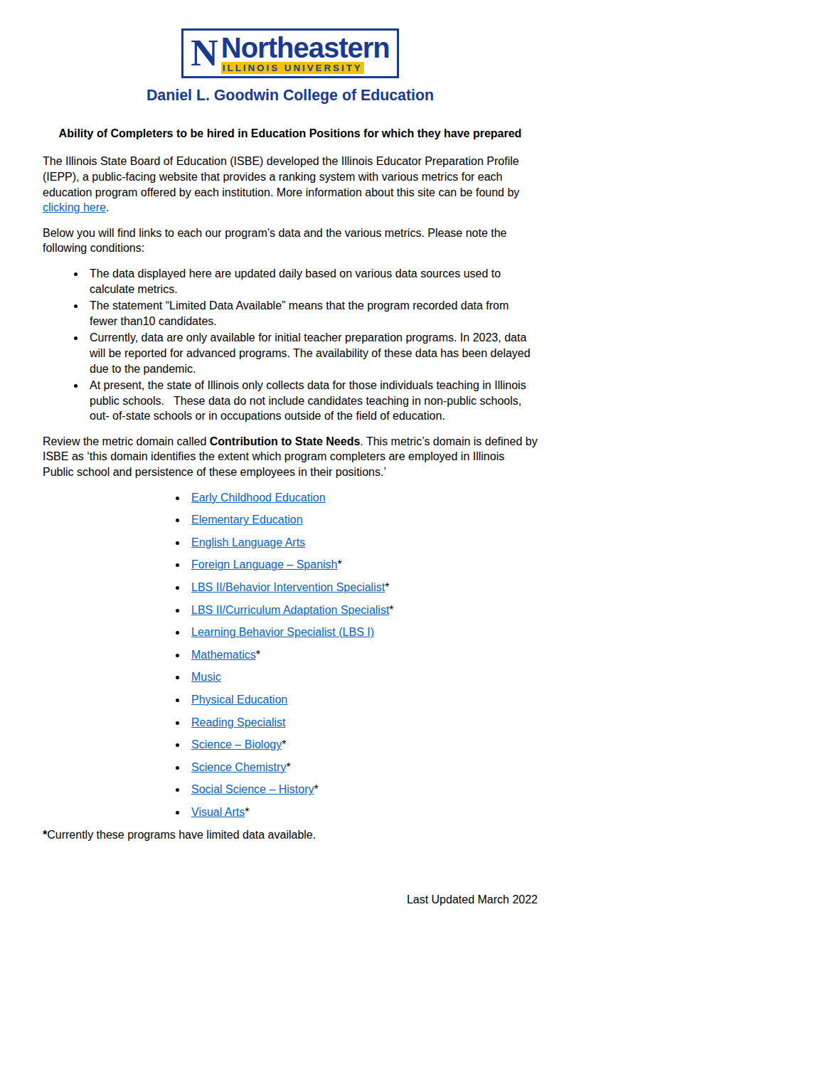NNortheastern
ILLINOIS UNIVERSITY
Daniel L. Goodwin College of Education
Ability of Completers to be hired in Education Positions for which they have prepared
The Illinois State Board of Education (ISBE) developed the Illinois Educator Preparation Profile (IEPP), a public-facing website that provides a ranking system with various metrics for each education program offered by each institution. More information about this site can be found by clicking here.
Below you will find links to each our program’s data and the various metrics. Please note the following conditions:
The data displayed here are updated daily based on various data sources used to calculate metrics.
The statement “Limited Data Available” means that the program recorded data from fewer than10 candidates.
Currently, data are only available for initial teacher preparation programs. In 2023, data will be reported for advanced programs. The availability of these data has been delayed due to the pandemic.
At present, the state of Illinois only collects data for those individuals teaching in Illinois public schools. These data do not include candidates teaching in non-public schools, out- of-state schools or in occupations outside of the field of education.
Review the metric domain called Contribution to State Needs. This metric’s domain is defined by ISBE as ‘this domain identifies the extent which program completers are employed in Illinois Public school and persistence of these employees in their positions.’
Early Childhood Education
Elementary Education
English Language Arts
Foreign Language – Spanish*
LBS II/Behavior Intervention Specialist*
LBS II/Curriculum Adaptation Specialist*
Learning Behavior Specialist (LBS I)
Mathematics*
Music
Physical Education
Reading Specialist
Science – Biology*
Science Chemistry*
Social Science – History*
Visual Arts*
*Currently these programs have limited data available.
Last Updated March 2022